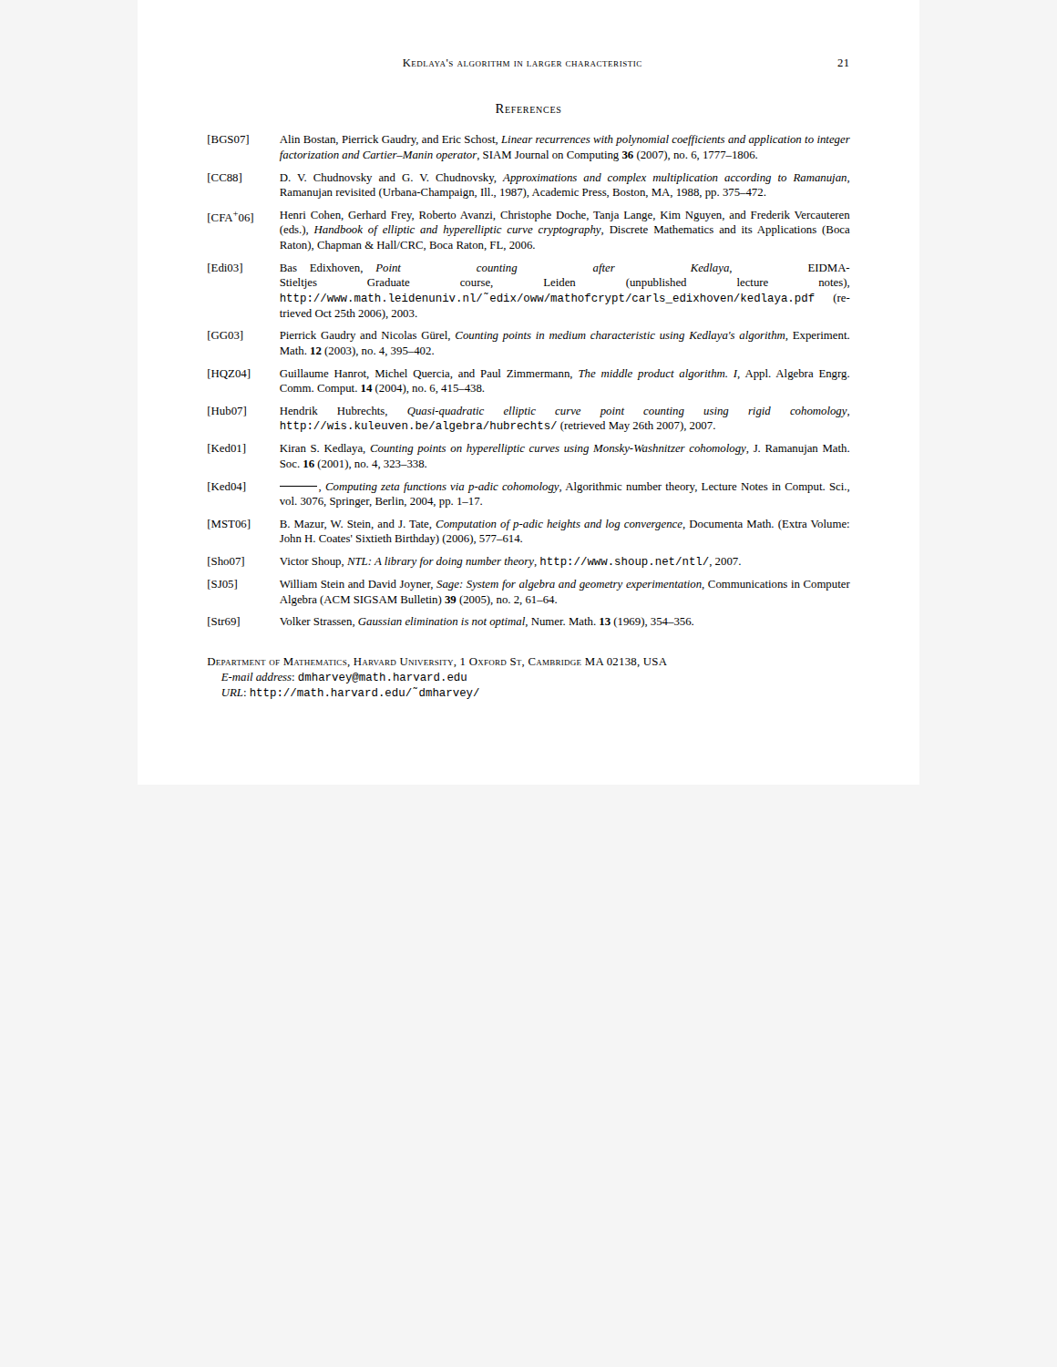Kedlaya's algorithm in larger characteristic 21
References
[BGS07]
Alin Bostan, Pierrick Gaudry, and Eric Schost, Linear recurrences with polynomial coefficients and application to integer factorization and Cartier–Manin operator, SIAM Journal on Computing 36 (2007), no. 6, 1777–1806.
[CC88]
D. V. Chudnovsky and G. V. Chudnovsky, Approximations and complex multiplication according to Ramanujan, Ramanujan revisited (Urbana-Champaign, Ill., 1987), Academic Press, Boston, MA, 1988, pp. 375–472.
[CFA+06]
Henri Cohen, Gerhard Frey, Roberto Avanzi, Christophe Doche, Tanja Lange, Kim Nguyen, and Frederik Vercauteren (eds.), Handbook of elliptic and hyperelliptic curve cryptography, Discrete Mathematics and its Applications (Boca Raton), Chapman & Hall/CRC, Boca Raton, FL, 2006.
[Edi03]
Bas Edixhoven, Point counting after Kedlaya, EIDMA-Stieltjes Graduate course, Leiden (unpublished lecture notes), http://www.math.leidenuniv.nl/˜edix/oww/mathofcrypt/carls_edixhoven/kedlaya.pdf (retrieved Oct 25th 2006), 2003.
[GG03]
Pierrick Gaudry and Nicolas Gürel, Counting points in medium characteristic using Kedlaya's algorithm, Experiment. Math. 12 (2003), no. 4, 395–402.
[HQZ04]
Guillaume Hanrot, Michel Quercia, and Paul Zimmermann, The middle product algorithm. I, Appl. Algebra Engrg. Comm. Comput. 14 (2004), no. 6, 415–438.
[Hub07]
Hendrik Hubrechts, Quasi-quadratic elliptic curve point counting using rigid cohomology, http://wis.kuleuven.be/algebra/hubrechts/ (retrieved May 26th 2007), 2007.
[Ked01]
Kiran S. Kedlaya, Counting points on hyperelliptic curves using Monsky-Washnitzer cohomology, J. Ramanujan Math. Soc. 16 (2001), no. 4, 323–338.
[Ked04]
, Computing zeta functions via p-adic cohomology, Algorithmic number theory, Lecture Notes in Comput. Sci., vol. 3076, Springer, Berlin, 2004, pp. 1–17.
[MST06]
B. Mazur, W. Stein, and J. Tate, Computation of p-adic heights and log convergence, Documenta Math. (Extra Volume: John H. Coates' Sixtieth Birthday) (2006), 577–614.
[Sho07]
Victor Shoup, NTL: A library for doing number theory, http://www.shoup.net/ntl/, 2007.
[SJ05]
William Stein and David Joyner, Sage: System for algebra and geometry experimentation, Communications in Computer Algebra (ACM SIGSAM Bulletin) 39 (2005), no. 2, 61–64.
[Str69]
Volker Strassen, Gaussian elimination is not optimal, Numer. Math. 13 (1969), 354–356.
Department of Mathematics, Harvard University, 1 Oxford St, Cambridge MA 02138, USA
E-mail address: dmharvey@math.harvard.edu
URL: http://math.harvard.edu/˜dmharvey/